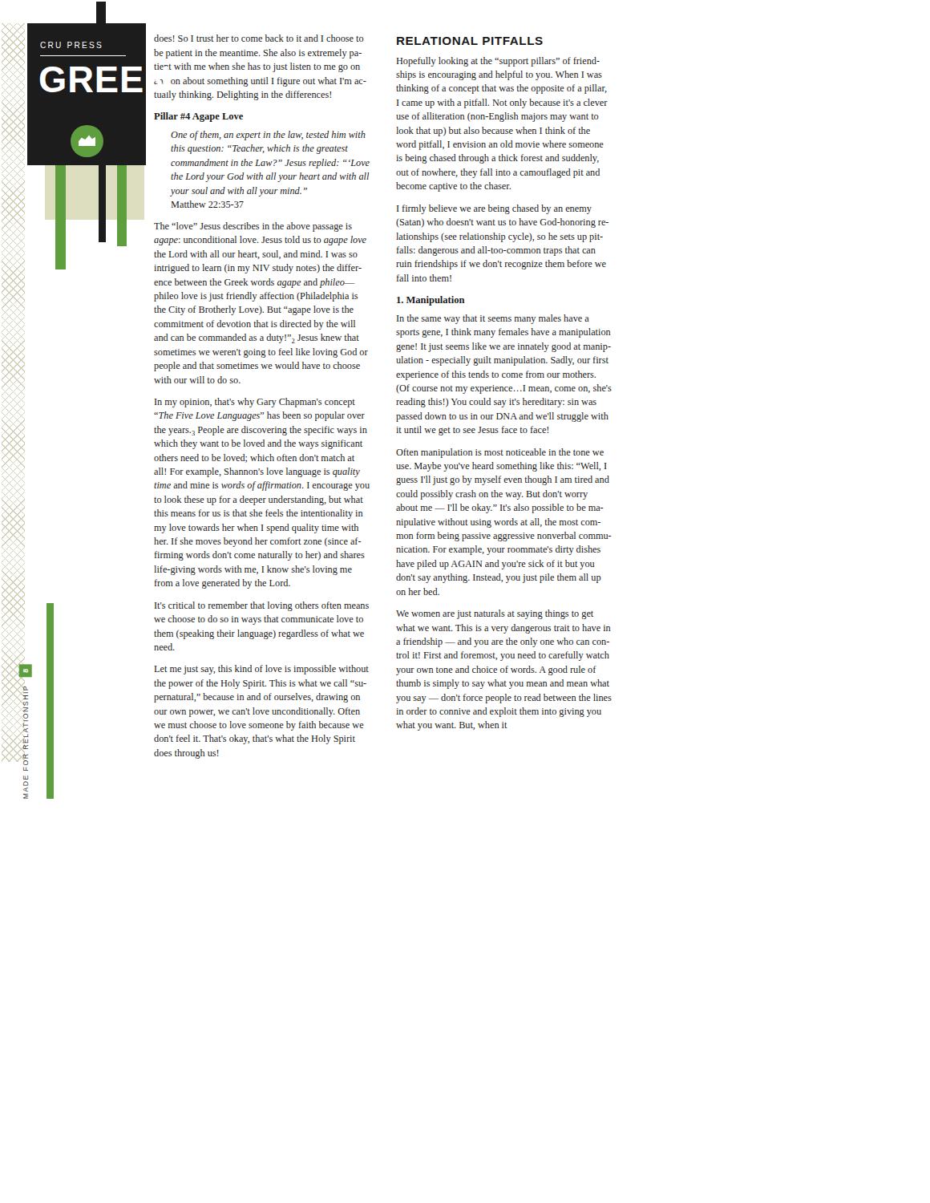CRU PRESS
GREEN
MADE FOR RELATIONSHIP 8
does! So I trust her to come back to it and I choose to be patient in the meantime. She also is extremely patient with me when she has to just listen to me go on and on about something until I figure out what I'm actually thinking. Delighting in the differences!
Pillar #4 Agape Love
One of them, an expert in the law, tested him with this question: “Teacher, which is the greatest commandment in the Law?” Jesus replied: “‘Love the Lord your God with all your heart and with all your soul and with all your mind.” Matthew 22:35-37
The “love” Jesus describes in the above passage is agape: unconditional love. Jesus told us to agape love the Lord with all our heart, soul, and mind. I was so intrigued to learn (in my NIV study notes) the difference between the Greek words agape and phileo—phileo love is just friendly affection (Philadelphia is the City of Brotherly Love). But “agape love is the commitment of devotion that is directed by the will and can be commanded as a duty!”2 Jesus knew that sometimes we weren't going to feel like loving God or people and that sometimes we would have to choose with our will to do so.
In my opinion, that's why Gary Chapman's concept “The Five Love Languages” has been so popular over the years.3 People are discovering the specific ways in which they want to be loved and the ways significant others need to be loved; which often don't match at all! For example, Shannon's love language is quality time and mine is words of affirmation. I encourage you to look these up for a deeper understanding, but what this means for us is that she feels the intentionality in my love towards her when I spend quality time with her. If she moves beyond her comfort zone (since affirming words don't come naturally to her) and shares life-giving words with me, I know she's loving me from a love generated by the Lord.
It's critical to remember that loving others often means we choose to do so in ways that communicate love to them (speaking their language) regardless of what we need.
Let me just say, this kind of love is impossible without the power of the Holy Spirit. This is what we call “supernatural,” because in and of ourselves, drawing on our own power, we can't love unconditionally. Often we must choose to love someone by faith because we don't feel it. That's okay, that's what the Holy Spirit does through us!
RELATIONAL PITFALLS
Hopefully looking at the “support pillars” of friendships is encouraging and helpful to you. When I was thinking of a concept that was the opposite of a pillar, I came up with a pitfall. Not only because it's a clever use of alliteration (non-English majors may want to look that up) but also because when I think of the word pitfall, I envision an old movie where someone is being chased through a thick forest and suddenly, out of nowhere, they fall into a camouflaged pit and become captive to the chaser.
I firmly believe we are being chased by an enemy (Satan) who doesn't want us to have God-honoring relationships (see relationship cycle), so he sets up pitfalls: dangerous and all-too-common traps that can ruin friendships if we don't recognize them before we fall into them!
1. Manipulation
In the same way that it seems many males have a sports gene, I think many females have a manipulation gene! It just seems like we are innately good at manipulation - especially guilt manipulation. Sadly, our first experience of this tends to come from our mothers. (Of course not my experience…I mean, come on, she's reading this!) You could say it's hereditary: sin was passed down to us in our DNA and we'll struggle with it until we get to see Jesus face to face!
Often manipulation is most noticeable in the tone we use. Maybe you've heard something like this: “Well, I guess I'll just go by myself even though I am tired and could possibly crash on the way. But don't worry about me — I'll be okay.” It's also possible to be manipulative without using words at all, the most common form being passive aggressive nonverbal communication. For example, your roommate's dirty dishes have piled up AGAIN and you're sick of it but you don't say anything. Instead, you just pile them all up on her bed.
We women are just naturals at saying things to get what we want. This is a very dangerous trait to have in a friendship — and you are the only one who can control it! First and foremost, you need to carefully watch your own tone and choice of words. A good rule of thumb is simply to say what you mean and mean what you say — don't force people to read between the lines in order to connive and exploit them into giving you what you want. But, when it